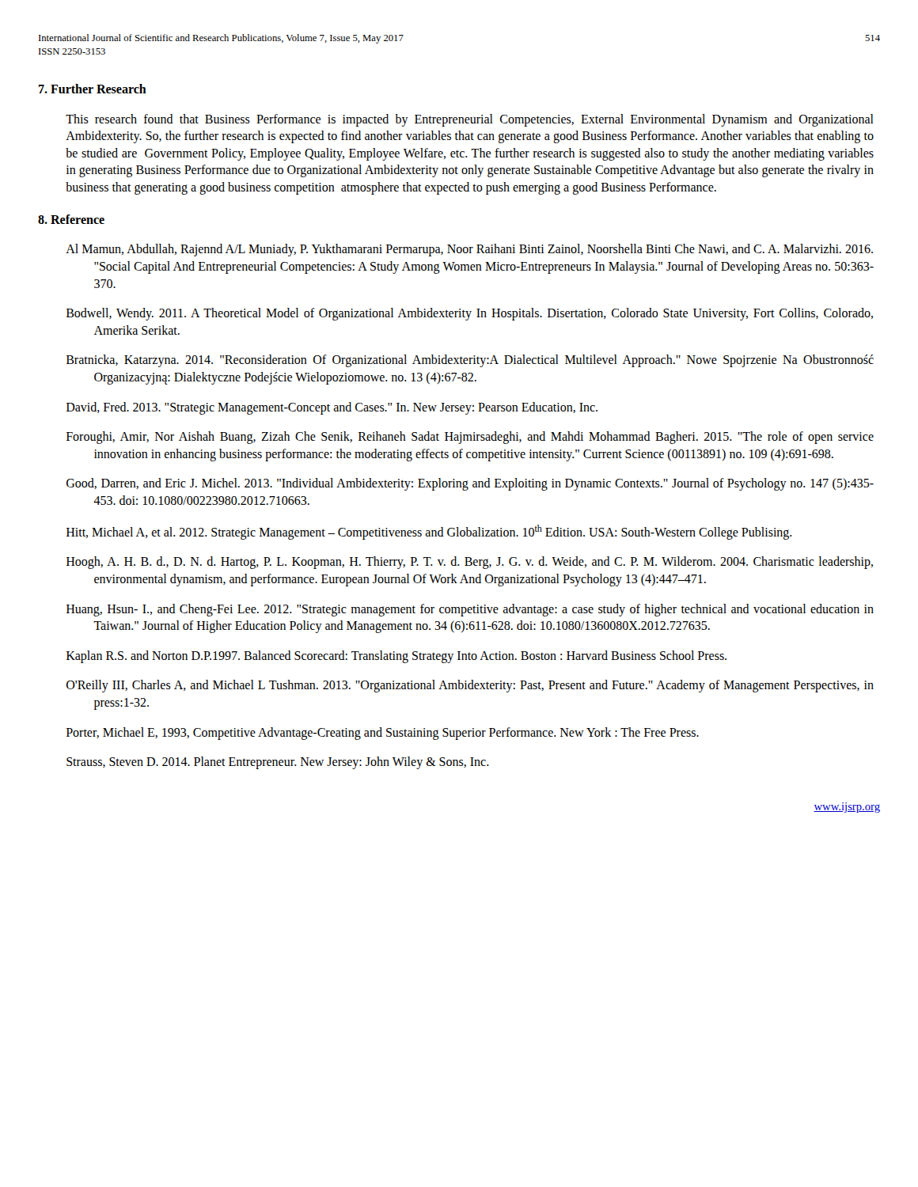International Journal of Scientific and Research Publications, Volume 7, Issue 5, May 2017
ISSN 2250-3153
514
7. Further Research
This research found that Business Performance is impacted by Entrepreneurial Competencies, External Environmental Dynamism and Organizational Ambidexterity. So, the further research is expected to find another variables that can generate a good Business Performance. Another variables that enabling to be studied are Government Policy, Employee Quality, Employee Welfare, etc. The further research is suggested also to study the another mediating variables in generating Business Performance due to Organizational Ambidexterity not only generate Sustainable Competitive Advantage but also generate the rivalry in business that generating a good business competition atmosphere that expected to push emerging a good Business Performance.
8. Reference
Al Mamun, Abdullah, Rajennd A/L Muniady, P. Yukthamarani Permarupa, Noor Raihani Binti Zainol, Noorshella Binti Che Nawi, and C. A. Malarvizhi. 2016. "Social Capital And Entrepreneurial Competencies: A Study Among Women Micro-Entrepreneurs In Malaysia." Journal of Developing Areas no. 50:363-370.
Bodwell, Wendy. 2011. A Theoretical Model of Organizational Ambidexterity In Hospitals. Disertation, Colorado State University, Fort Collins, Colorado, Amerika Serikat.
Bratnicka, Katarzyna. 2014. "Reconsideration Of Organizational Ambidexterity:A Dialectical Multilevel Approach." Nowe Spojrzenie Na Obustronność Organizacyjną: Dialektyczne Podejście Wielopoziomowe. no. 13 (4):67-82.
David, Fred. 2013. "Strategic Management-Concept and Cases." In. New Jersey: Pearson Education, Inc.
Foroughi, Amir, Nor Aishah Buang, Zizah Che Senik, Reihaneh Sadat Hajmirsadeghi, and Mahdi Mohammad Bagheri. 2015. "The role of open service innovation in enhancing business performance: the moderating effects of competitive intensity." Current Science (00113891) no. 109 (4):691-698.
Good, Darren, and Eric J. Michel. 2013. "Individual Ambidexterity: Exploring and Exploiting in Dynamic Contexts." Journal of Psychology no. 147 (5):435-453. doi: 10.1080/00223980.2012.710663.
Hitt, Michael A, et al. 2012. Strategic Management – Competitiveness and Globalization. 10th Edition. USA: South-Western College Publising.
Hoogh, A. H. B. d., D. N. d. Hartog, P. L. Koopman, H. Thierry, P. T. v. d. Berg, J. G. v. d. Weide, and C. P. M. Wilderom. 2004. Charismatic leadership, environmental dynamism, and performance. European Journal Of Work And Organizational Psychology 13 (4):447–471.
Huang, Hsun- I., and Cheng-Fei Lee. 2012. "Strategic management for competitive advantage: a case study of higher technical and vocational education in Taiwan." Journal of Higher Education Policy and Management no. 34 (6):611-628. doi: 10.1080/1360080X.2012.727635.
Kaplan R.S. and Norton D.P.1997. Balanced Scorecard: Translating Strategy Into Action. Boston : Harvard Business School Press.
O'Reilly III, Charles A, and Michael L Tushman. 2013. "Organizational Ambidexterity: Past, Present and Future." Academy of Management Perspectives, in press:1-32.
Porter, Michael E, 1993, Competitive Advantage-Creating and Sustaining Superior Performance. New York : The Free Press.
Strauss, Steven D. 2014. Planet Entrepreneur. New Jersey: John Wiley & Sons, Inc.
www.ijsrp.org